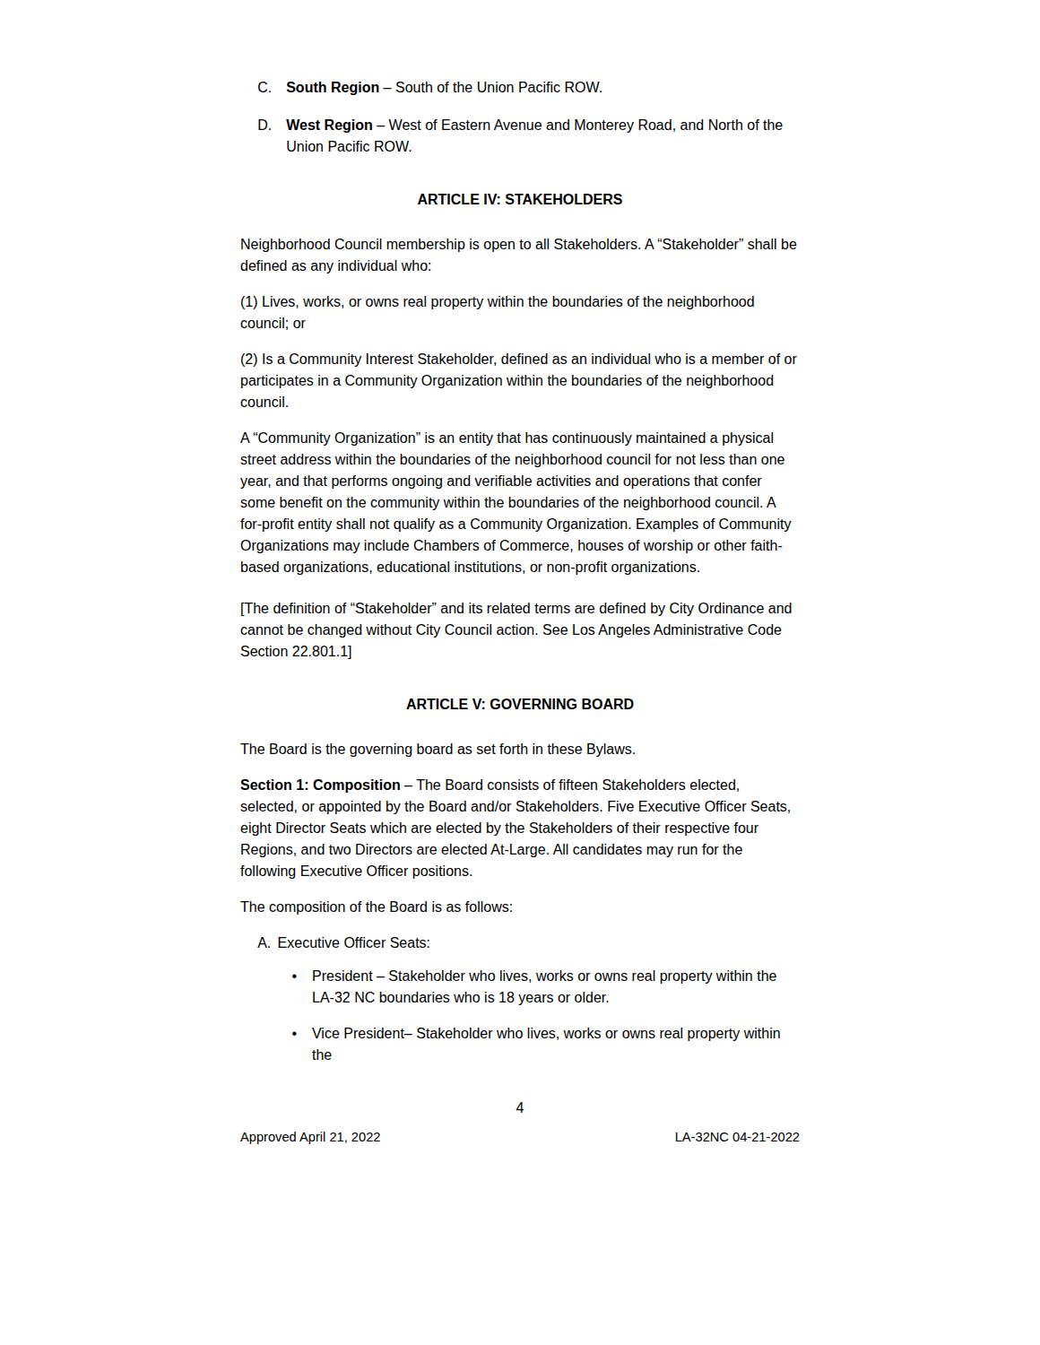C. South Region – South of the Union Pacific ROW.
D. West Region – West of Eastern Avenue and Monterey Road, and North of the Union Pacific ROW.
ARTICLE IV: STAKEHOLDERS
Neighborhood Council membership is open to all Stakeholders. A “Stakeholder” shall be defined as any individual who:
(1) Lives, works, or owns real property within the boundaries of the neighborhood council; or
(2) Is a Community Interest Stakeholder, defined as an individual who is a member of or participates in a Community Organization within the boundaries of the neighborhood council.
A “Community Organization” is an entity that has continuously maintained a physical street address within the boundaries of the neighborhood council for not less than one year, and that performs ongoing and verifiable activities and operations that confer some benefit on the community within the boundaries of the neighborhood council. A for-profit entity shall not qualify as a Community Organization. Examples of Community Organizations may include Chambers of Commerce, houses of worship or other faith-based organizations, educational institutions, or non-profit organizations.
[The definition of “Stakeholder” and its related terms are defined by City Ordinance and cannot be changed without City Council action. See Los Angeles Administrative Code Section 22.801.1]
ARTICLE V: GOVERNING BOARD
The Board is the governing board as set forth in these Bylaws.
Section 1: Composition – The Board consists of fifteen Stakeholders elected, selected, or appointed by the Board and/or Stakeholders. Five Executive Officer Seats, eight Director Seats which are elected by the Stakeholders of their respective four Regions, and two Directors are elected At-Large. All candidates may run for the following Executive Officer positions.
The composition of the Board is as follows:
A. Executive Officer Seats:
President – Stakeholder who lives, works or owns real property within the LA-32 NC boundaries who is 18 years or older.
Vice President– Stakeholder who lives, works or owns real property within the
4
Approved April 21, 2022 LA-32NC 04-21-2022